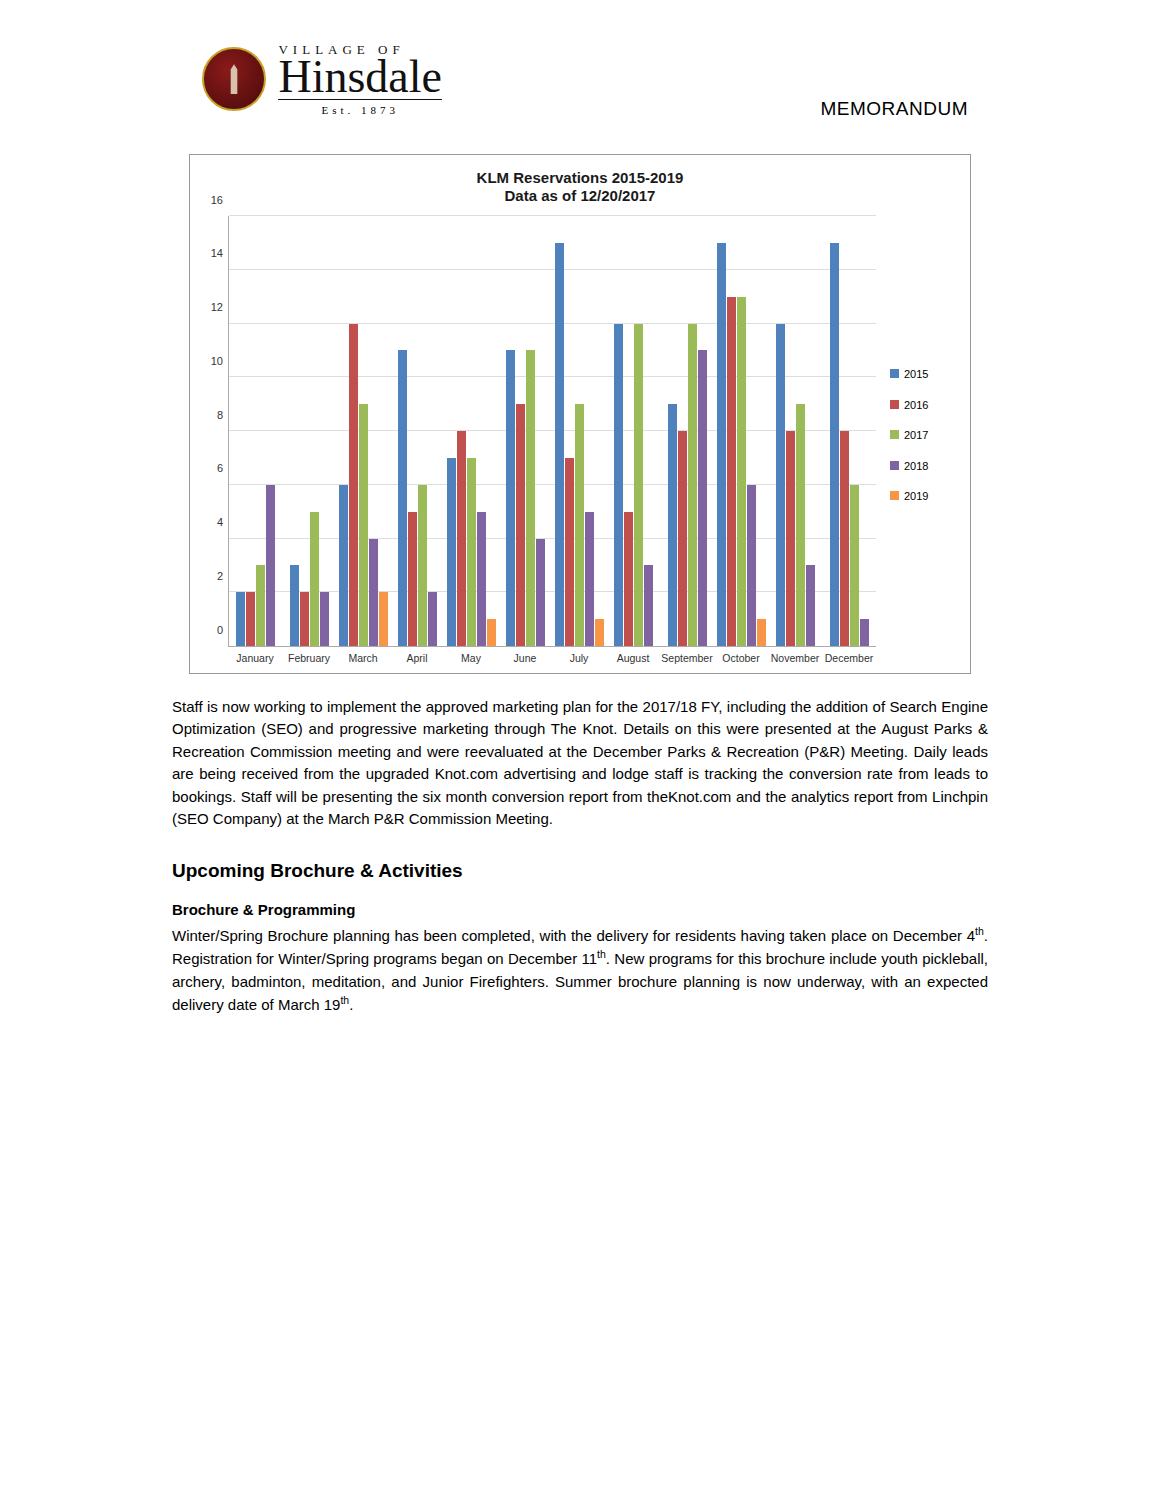VILLAGE OF
Hinsdale
Est. 1873
MEMORANDUM
KLM Reservations 2015-2019
Data as of 12/20/2017
16
14
12
10
8
6
4
2 0
January
February
March
April
May
June
July
August
September
October
November
December
2015
2016
2017
2018
2019
Staff is now working to implement the approved marketing plan for the 2017/18 FY, including the addition of Search Engine Optimization (SEO) and progressive marketing through The Knot. Details on this were presented at the August Parks & Recreation Commission meeting and were reevaluated at the December Parks & Recreation (P&R) Meeting. Daily leads are being received from the upgraded Knot.com advertising and lodge staff is tracking the conversion rate from leads to bookings. Staff will be presenting the six month conversion report from theKnot.com and the analytics report from Linchpin (SEO Company) at the March P&R Commission Meeting.
Upcoming Brochure & Activities
Brochure & Programming
Winter/Spring Brochure planning has been completed, with the delivery for residents having taken place on December 4th. Registration for Winter/Spring programs began on December 11th. New programs for this brochure include youth pickleball, archery, badminton, meditation, and Junior Firefighters. Summer brochure planning is now underway, with an expected delivery date of March 19th.